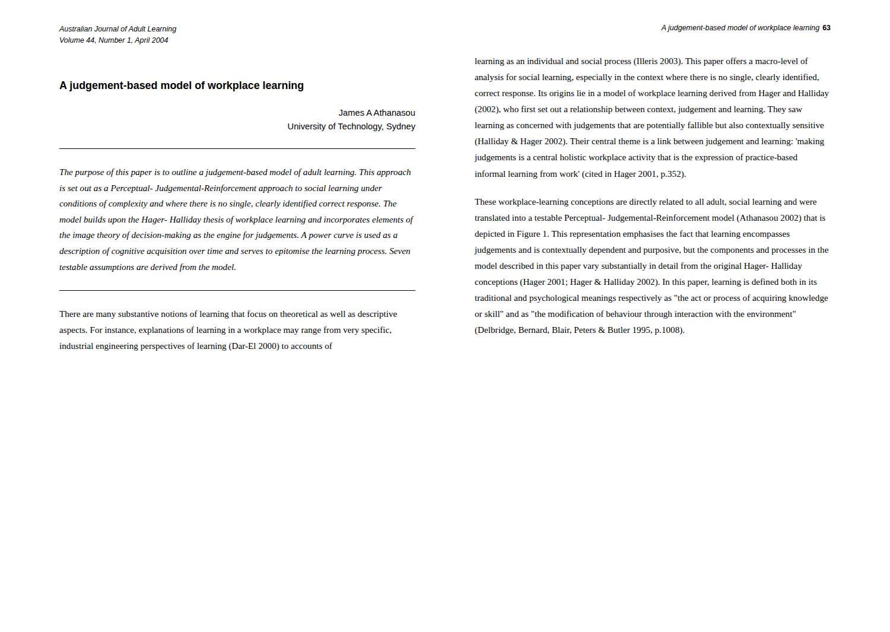Australian Journal of Adult Learning
Volume 44, Number 1, April 2004
A judgement-based model of workplace learning
James A Athanasou
University of Technology, Sydney
The purpose of this paper is to outline a judgement-based model of adult learning. This approach is set out as a Perceptual- Judgemental-Reinforcement approach to social learning under conditions of complexity and where there is no single, clearly identified correct response. The model builds upon the Hager- Halliday thesis of workplace learning and incorporates elements of the image theory of decision-making as the engine for judgements. A power curve is used as a description of cognitive acquisition over time and serves to epitomise the learning process. Seven testable assumptions are derived from the model.
There are many substantive notions of learning that focus on theoretical as well as descriptive aspects. For instance, explanations of learning in a workplace may range from very specific, industrial engineering perspectives of learning (Dar-El 2000) to accounts of
A judgement-based model of workplace learning63
learning as an individual and social process (Illeris 2003). This paper offers a macro-level of analysis for social learning, especially in the context where there is no single, clearly identified, correct response. Its origins lie in a model of workplace learning derived from Hager and Halliday (2002), who first set out a relationship between context, judgement and learning. They saw learning as concerned with judgements that are potentially fallible but also contextually sensitive (Halliday & Hager 2002). Their central theme is a link between judgement and learning: 'making judgements is a central holistic workplace activity that is the expression of practice-based informal learning from work' (cited in Hager 2001, p.352).
These workplace-learning conceptions are directly related to all adult, social learning and were translated into a testable Perceptual- Judgemental-Reinforcement model (Athanasou 2002) that is depicted in Figure 1. This representation emphasises the fact that learning encompasses judgements and is contextually dependent and purposive, but the components and processes in the model described in this paper vary substantially in detail from the original Hager- Halliday conceptions (Hager 2001; Hager & Halliday 2002). In this paper, learning is defined both in its traditional and psychological meanings respectively as "the act or process of acquiring knowledge or skill" and as "the modification of behaviour through interaction with the environment" (Delbridge, Bernard, Blair, Peters & Butler 1995, p.1008).